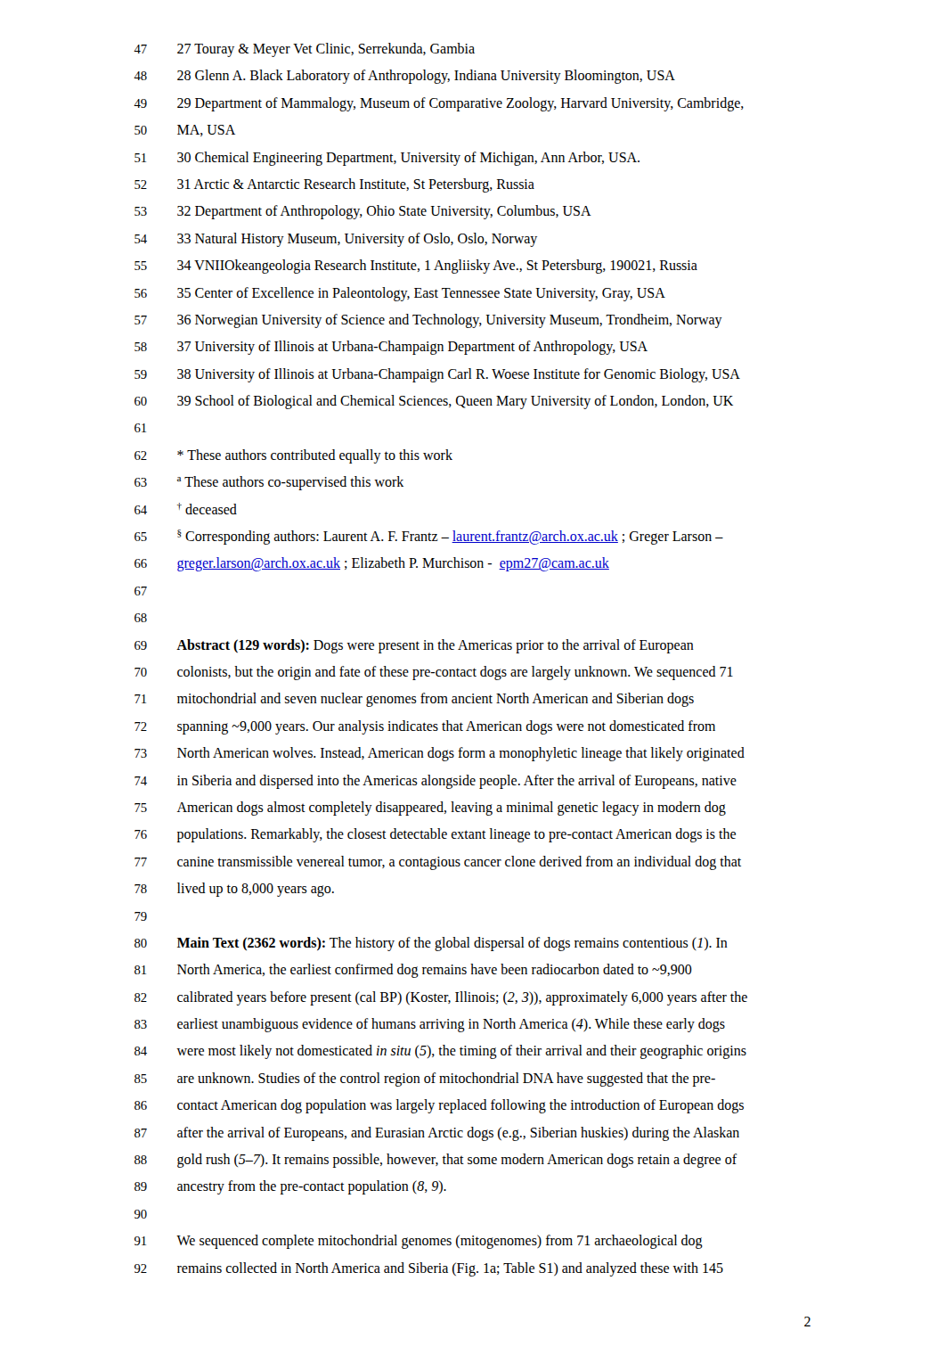4727 Touray & Meyer Vet Clinic, Serrekunda, Gambia
4828 Glenn A. Black Laboratory of Anthropology, Indiana University Bloomington, USA
4929 Department of Mammalogy, Museum of Comparative Zoology, Harvard University, Cambridge,
50 MA, USA
5130 Chemical Engineering Department, University of Michigan, Ann Arbor, USA.
5231 Arctic & Antarctic Research Institute, St Petersburg, Russia
5332 Department of Anthropology, Ohio State University, Columbus, USA
5433 Natural History Museum, University of Oslo, Oslo, Norway
5534 VNIIOkeangeologia Research Institute, 1 Angliisky Ave., St Petersburg, 190021, Russia
5635 Center of Excellence in Paleontology, East Tennessee State University, Gray, USA
5736 Norwegian University of Science and Technology, University Museum, Trondheim, Norway
5837 University of Illinois at Urbana-Champaign Department of Anthropology, USA
5938 University of Illinois at Urbana-Champaign Carl R. Woese Institute for Genomic Biology, USA
6039 School of Biological and Chemical Sciences, Queen Mary University of London, London, UK
61
62* These authors contributed equally to this work
63 a These authors co-supervised this work
64† deceased
65§ Corresponding authors: Laurent A. F. Frantz – laurent.frantz@arch.ox.ac.uk ; Greger Larson –
66 greger.larson@arch.ox.ac.uk ; Elizabeth P. Murchison - epm27@cam.ac.uk
67
68
69 Abstract (129 words): Dogs were present in the Americas prior to the arrival of European
70 colonists, but the origin and fate of these pre-contact dogs are largely unknown. We sequenced 71
71 mitochondrial and seven nuclear genomes from ancient North American and Siberian dogs
72 spanning ~9,000 years. Our analysis indicates that American dogs were not domesticated from
73 North American wolves. Instead, American dogs form a monophyletic lineage that likely originated
74 in Siberia and dispersed into the Americas alongside people. After the arrival of Europeans, native
75 American dogs almost completely disappeared, leaving a minimal genetic legacy in modern dog
76 populations. Remarkably, the closest detectable extant lineage to pre-contact American dogs is the
77 canine transmissible venereal tumor, a contagious cancer clone derived from an individual dog that
78 lived up to 8,000 years ago.
79
80 Main Text (2362 words): The history of the global dispersal of dogs remains contentious (1). In
81 North America, the earliest confirmed dog remains have been radiocarbon dated to ~9,900
82 calibrated years before present (cal BP) (Koster, Illinois; (2, 3)), approximately 6,000 years after the
83 earliest unambiguous evidence of humans arriving in North America (4). While these early dogs
84 were most likely not domesticated in situ (5), the timing of their arrival and their geographic origins
85 are unknown. Studies of the control region of mitochondrial DNA have suggested that the pre-
86 contact American dog population was largely replaced following the introduction of European dogs
87 after the arrival of Europeans, and Eurasian Arctic dogs (e.g., Siberian huskies) during the Alaskan
88 gold rush (5–7). It remains possible, however, that some modern American dogs retain a degree of
89 ancestry from the pre-contact population (8, 9).
90
91 We sequenced complete mitochondrial genomes (mitogenomes) from 71 archaeological dog
92 remains collected in North America and Siberia (Fig. 1a; Table S1) and analyzed these with 145
2